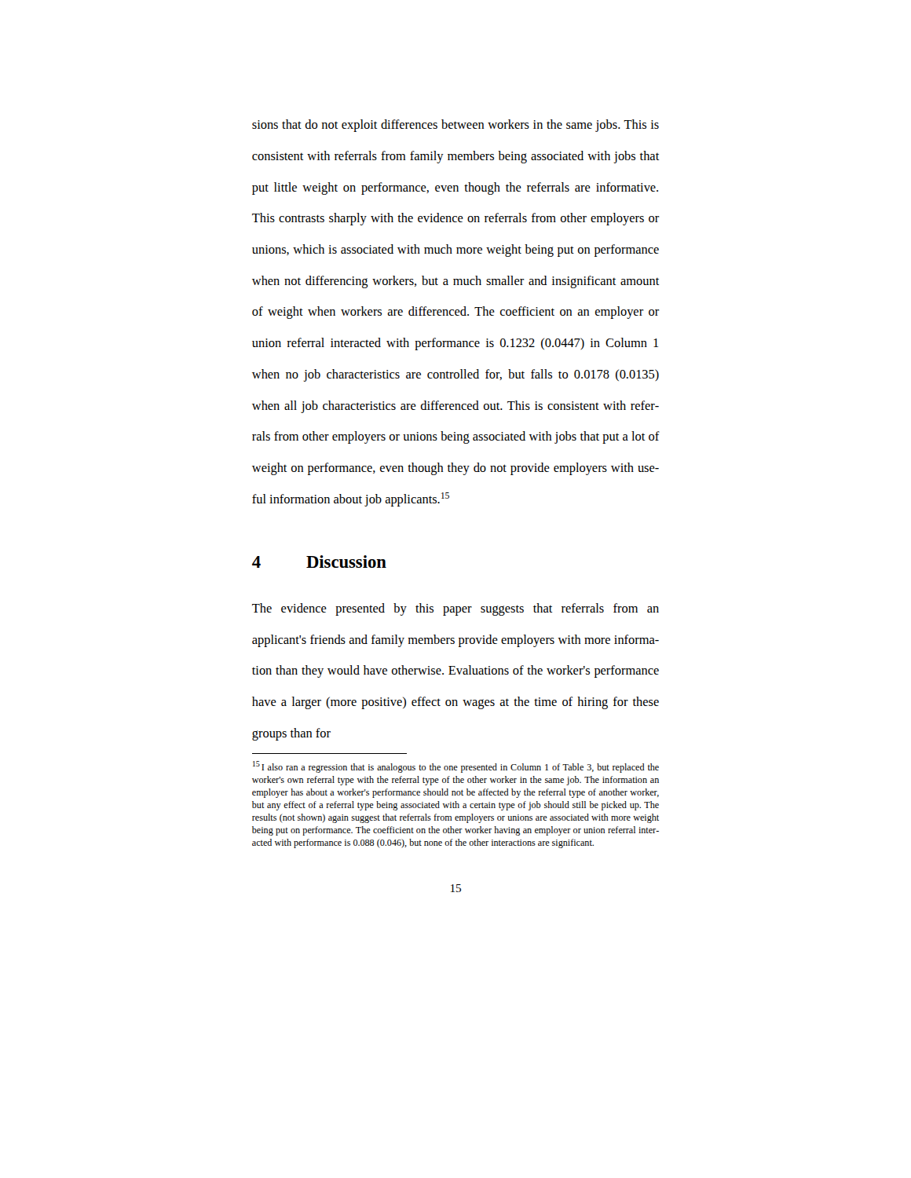sions that do not exploit differences between workers in the same jobs. This is consistent with referrals from family members being associated with jobs that put little weight on performance, even though the referrals are informative. This contrasts sharply with the evidence on referrals from other employers or unions, which is associated with much more weight being put on performance when not differencing workers, but a much smaller and insignificant amount of weight when workers are differenced. The coefficient on an employer or union referral interacted with performance is 0.1232 (0.0447) in Column 1 when no job characteristics are controlled for, but falls to 0.0178 (0.0135) when all job characteristics are differenced out. This is consistent with referrals from other employers or unions being associated with jobs that put a lot of weight on performance, even though they do not provide employers with useful information about job applicants.15
4 Discussion
The evidence presented by this paper suggests that referrals from an applicant's friends and family members provide employers with more information than they would have otherwise. Evaluations of the worker's performance have a larger (more positive) effect on wages at the time of hiring for these groups than for
15 I also ran a regression that is analogous to the one presented in Column 1 of Table 3, but replaced the worker's own referral type with the referral type of the other worker in the same job. The information an employer has about a worker's performance should not be affected by the referral type of another worker, but any effect of a referral type being associated with a certain type of job should still be picked up. The results (not shown) again suggest that referrals from employers or unions are associated with more weight being put on performance. The coefficient on the other worker having an employer or union referral interacted with performance is 0.088 (0.046), but none of the other interactions are significant.
15